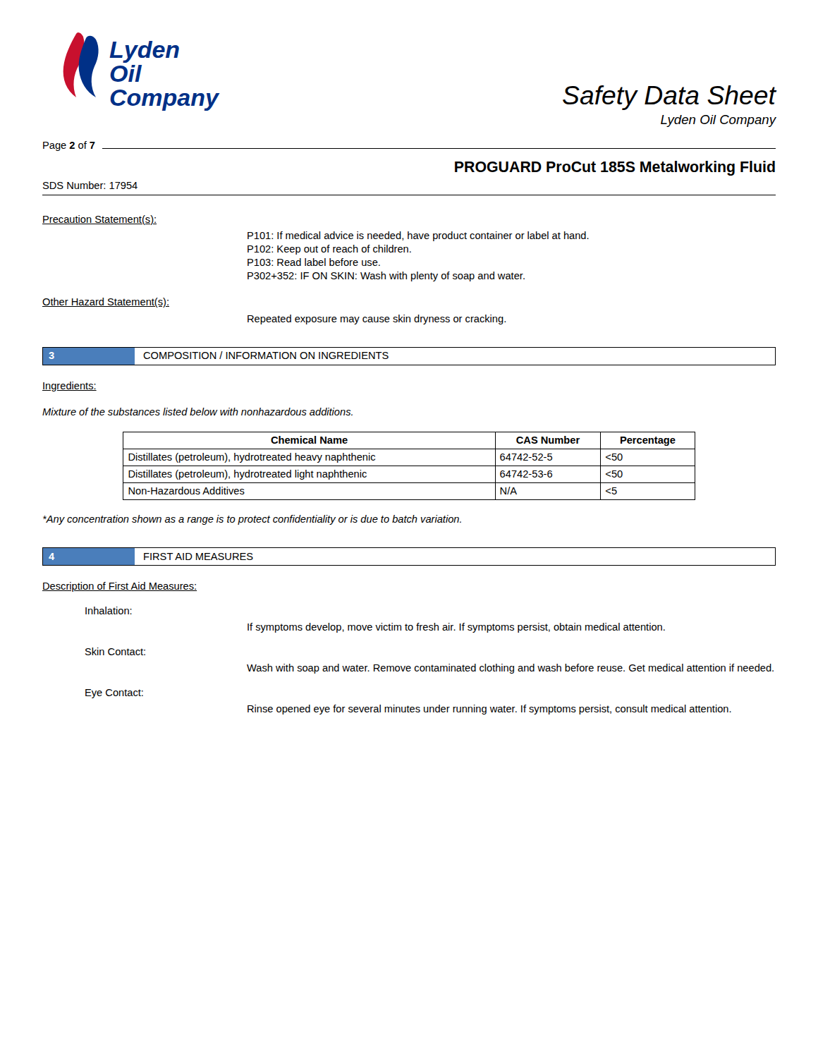Lyden Oil Company
Safety Data Sheet
Lyden Oil Company
Page 2 of 7
PROGUARD ProCut 185S Metalworking Fluid
SDS Number: 17954
Precaution Statement(s):
P101: If medical advice is needed, have product container or label at hand.
P102: Keep out of reach of children.
P103: Read label before use.
P302+352: IF ON SKIN: Wash with plenty of soap and water.
Other Hazard Statement(s):
Repeated exposure may cause skin dryness or cracking.
3
COMPOSITION / INFORMATION ON INGREDIENTS
Ingredients:
Mixture of the substances listed below with nonhazardous additions.
| Chemical Name | CAS Number | Percentage |
| --- | --- | --- |
| Distillates (petroleum), hydrotreated heavy naphthenic | 64742-52-5 | <50 |
| Distillates (petroleum), hydrotreated light naphthenic | 64742-53-6 | <50 |
| Non-Hazardous Additives | N/A | <5 |
*Any concentration shown as a range is to protect confidentiality or is due to batch variation.
4
FIRST AID MEASURES
Description of First Aid Measures:
Inhalation:
If symptoms develop, move victim to fresh air. If symptoms persist, obtain medical attention.
Skin Contact:
Wash with soap and water. Remove contaminated clothing and wash before reuse. Get medical attention if needed.
Eye Contact:
Rinse opened eye for several minutes under running water. If symptoms persist, consult medical attention.